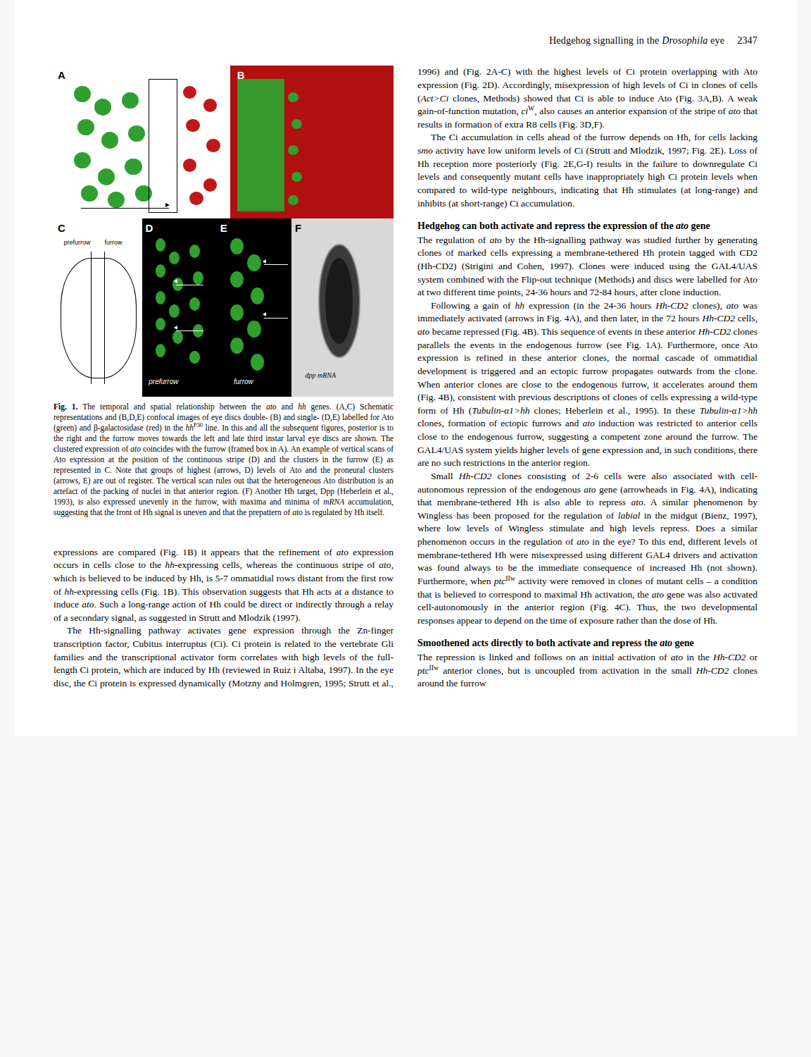Hedgehog signalling in the Drosophila eye2347
A
B
C
prefurrow
furrow
D
prefurrow
E
furrow
F
dpp mRNA
Fig. 1. The temporal and spatial relationship between the ato and hh genes. (A,C) Schematic representations and (B,D,E) confocal images of eye discs double- (B) and single- (D,E) labelled for Ato (green) and β-galactosidase (red) in the hhP30 line. In this and all the subsequent figures, posterior is to the right and the furrow moves towards the left and late third instar larval eye discs are shown. The clustered expression of ato coincides with the furrow (framed box in A). An example of vertical scans of Ato expression at the position of the continuous stripe (D) and the clusters in the furrow (E) as represented in C. Note that groups of highest (arrows, D) levels of Ato and the proneural clusters (arrows, E) are out of register. The vertical scan rules out that the heterogeneous Ato distribution is an artefact of the packing of nuclei in that anterior region. (F) Another Hh target, Dpp (Heberlein et al., 1993), is also expressed unevenly in the furrow, with maxima and minima of mRNA accumulation, suggesting that the front of Hh signal is uneven and that the prepattern of ato is regulated by Hh itself.
expressions are compared (Fig. 1B) it appears that the refinement of ato expression occurs in cells close to the hh-expressing cells, whereas the continuous stripe of ato, which is believed to be induced by Hh, is 5-7 ommatidial rows distant from the first row of hh-expressing cells (Fig. 1B). This observation suggests that Hh acts at a distance to induce ato. Such a long-range action of Hh could be direct or indirectly through a relay of a secondary signal, as suggested in Strutt and Mlodzik (1997).
The Hh-signalling pathway activates gene expression through the Zn-finger transcription factor, Cubitus interruptus (Ci). Ci protein is related to the vertebrate Gli families and the transcriptional activator form correlates with high levels of the full-length Ci protein, which are induced by Hh (reviewed in Ruiz i Altaba, 1997). In the eye disc, the Ci protein is expressed dynamically (Motzny and Holmgren, 1995; Strutt et al., 1996) and (Fig. 2A-C) with the highest levels of Ci protein overlapping with Ato expression (Fig. 2D). Accordingly, misexpression of high levels of Ci in clones of cells (Act>Ci clones, Methods) showed that Ci is able to induce Ato (Fig. 3A,B). A weak gain-of-function mutation, ciW, also causes an anterior expansion of the stripe of ato that results in formation of extra R8 cells (Fig. 3D,F).
The Ci accumulation in cells ahead of the furrow depends on Hh, for cells lacking smo activity have low uniform levels of Ci (Strutt and Mlodzik, 1997; Fig. 2E). Loss of Hh reception more posteriorly (Fig. 2E,G-I) results in the failure to downregulate Ci levels and consequently mutant cells have inappropriately high Ci protein levels when compared to wild-type neighbours, indicating that Hh stimulates (at long-range) and inhibits (at short-range) Ci accumulation.
Hedgehog can both activate and repress the expression of the ato gene
The regulation of ato by the Hh-signalling pathway was studied further by generating clones of marked cells expressing a membrane-tethered Hh protein tagged with CD2 (Hh-CD2) (Strigini and Cohen, 1997). Clones were induced using the GAL4/UAS system combined with the Flip-out technique (Methods) and discs were labelled for Ato at two different time points, 24-36 hours and 72-84 hours, after clone induction.
Following a gain of hh expression (in the 24-36 hours Hh-CD2 clones), ato was immediately activated (arrows in Fig. 4A), and then later, in the 72 hours Hh-CD2 cells, ato became repressed (Fig. 4B). This sequence of events in these anterior Hh-CD2 clones parallels the events in the endogenous furrow (see Fig. 1A). Furthermore, once Ato expression is refined in these anterior clones, the normal cascade of ommatidial development is triggered and an ectopic furrow propagates outwards from the clone. When anterior clones are close to the endogenous furrow, it accelerates around them (Fig. 4B), consistent with previous descriptions of clones of cells expressing a wild-type form of Hh (Tubulin-α1>hh clones; Heberlein et al., 1995). In these Tubulin-α1>hh clones, formation of ectopic furrows and ato induction was restricted to anterior cells close to the endogenous furrow, suggesting a competent zone around the furrow. The GAL4/UAS system yields higher levels of gene expression and, in such conditions, there are no such restrictions in the anterior region.
Small Hh-CD2 clones consisting of 2-6 cells were also associated with cell-autonomous repression of the endogenous ato gene (arrowheads in Fig. 4A), indicating that membrane-tethered Hh is also able to repress ato. A similar phenomenon by Wingless has been proposed for the regulation of labial in the midgut (Bienz, 1997), where low levels of Wingless stimulate and high levels repress. Does a similar phenomenon occurs in the regulation of ato in the eye? To this end, different levels of membrane-tethered Hh were misexpressed using different GAL4 drivers and activation was found always to be the immediate consequence of increased Hh (not shown). Furthermore, when ptcIIw activity were removed in clones of mutant cells – a condition that is believed to correspond to maximal Hh activation, the ato gene was also activated cell-autonomously in the anterior region (Fig. 4C). Thus, the two developmental responses appear to depend on the time of exposure rather than the dose of Hh.
Smoothened acts directly to both activate and repress the ato gene
The repression is linked and follows on an initial activation of ato in the Hh-CD2 or ptcIIw anterior clones, but is uncoupled from activation in the small Hh-CD2 clones around the furrow